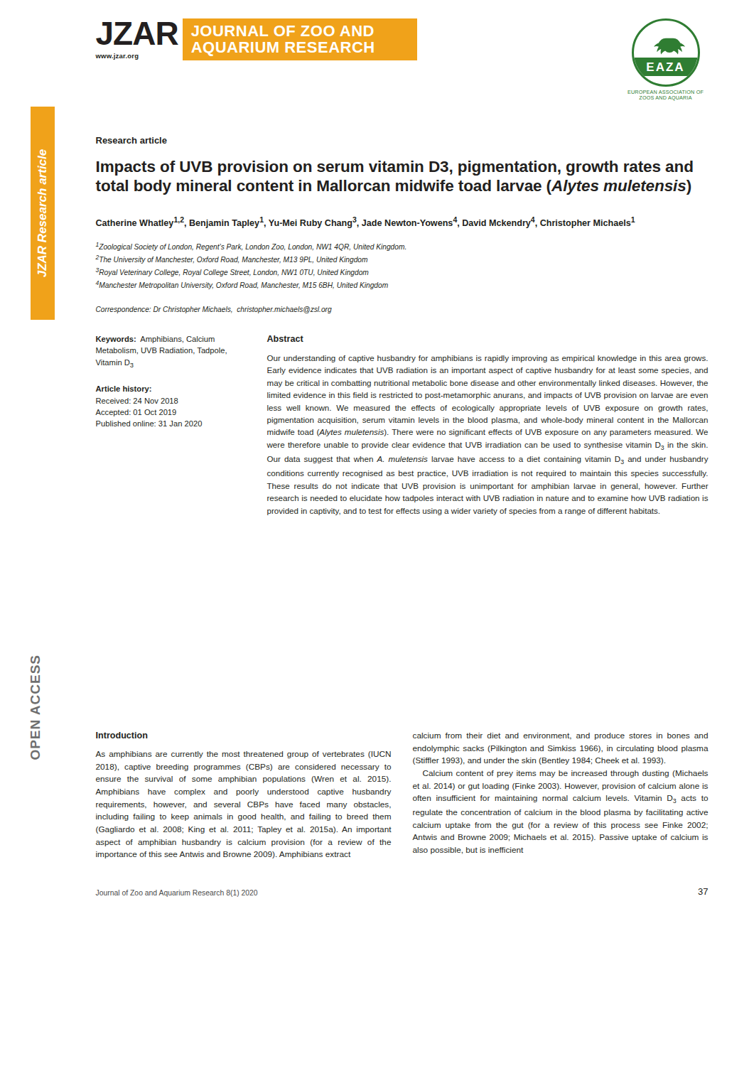JZAR Research article
OPEN ACCESS
JZAR
www.jzar.org
JOURNAL OF ZOO AND
AQUARIUM RESEARCH
EAZA
EUROPEAN ASSOCIATION OF ZOOS AND AQUARIA
Research article
Impacts of UVB provision on serum vitamin D3, pigmentation, growth rates and total body mineral content in Mallorcan midwife toad larvae (Alytes muletensis)
Catherine Whatley1,2, Benjamin Tapley1, Yu-Mei Ruby Chang3, Jade Newton-Yowens4, David Mckendry4, Christopher Michaels1
1Zoological Society of London, Regent’s Park, London Zoo, London, NW1 4QR, United Kingdom.
2The University of Manchester, Oxford Road, Manchester, M13 9PL, United Kingdom
3Royal Veterinary College, Royal College Street, London, NW1 0TU, United Kingdom
4Manchester Metropolitan University, Oxford Road, Manchester, M15 6BH, United Kingdom
Correspondence: Dr Christopher Michaels, christopher.michaels@zsl.org
Keywords: Amphibians, Calcium Metabolism, UVB Radiation, Tadpole, Vitamin D3
Article history:
Received: 24 Nov 2018
Accepted: 01 Oct 2019
Published online: 31 Jan 2020
Abstract
Our understanding of captive husbandry for amphibians is rapidly improving as empirical knowledge in this area grows. Early evidence indicates that UVB radiation is an important aspect of captive husbandry for at least some species, and may be critical in combatting nutritional metabolic bone disease and other environmentally linked diseases. However, the limited evidence in this field is restricted to post-metamorphic anurans, and impacts of UVB provision on larvae are even less well known. We measured the effects of ecologically appropriate levels of UVB exposure on growth rates, pigmentation acquisition, serum vitamin levels in the blood plasma, and whole-body mineral content in the Mallorcan midwife toad (Alytes muletensis). There were no significant effects of UVB exposure on any parameters measured. We were therefore unable to provide clear evidence that UVB irradiation can be used to synthesise vitamin D3 in the skin. Our data suggest that when A. muletensis larvae have access to a diet containing vitamin D3 and under husbandry conditions currently recognised as best practice, UVB irradiation is not required to maintain this species successfully. These results do not indicate that UVB provision is unimportant for amphibian larvae in general, however. Further research is needed to elucidate how tadpoles interact with UVB radiation in nature and to examine how UVB radiation is provided in captivity, and to test for effects using a wider variety of species from a range of different habitats.
Introduction
As amphibians are currently the most threatened group of vertebrates (IUCN 2018), captive breeding programmes (CBPs) are considered necessary to ensure the survival of some amphibian populations (Wren et al. 2015). Amphibians have complex and poorly understood captive husbandry requirements, however, and several CBPs have faced many obstacles, including failing to keep animals in good health, and failing to breed them (Gagliardo et al. 2008; King et al. 2011; Tapley et al. 2015a). An important aspect of amphibian husbandry is calcium provision (for a review of the importance of this see Antwis and Browne 2009). Amphibians extract
calcium from their diet and environment, and produce stores in bones and endolymphic sacks (Pilkington and Simkiss 1966), in circulating blood plasma (Stiffler 1993), and under the skin (Bentley 1984; Cheek et al. 1993).
Calcium content of prey items may be increased through dusting (Michaels et al. 2014) or gut loading (Finke 2003). However, provision of calcium alone is often insufficient for maintaining normal calcium levels. Vitamin D3 acts to regulate the concentration of calcium in the blood plasma by facilitating active calcium uptake from the gut (for a review of this process see Finke 2002; Antwis and Browne 2009; Michaels et al. 2015). Passive uptake of calcium is also possible, but is inefficient
Journal of Zoo and Aquarium Research 8(1) 2020
37